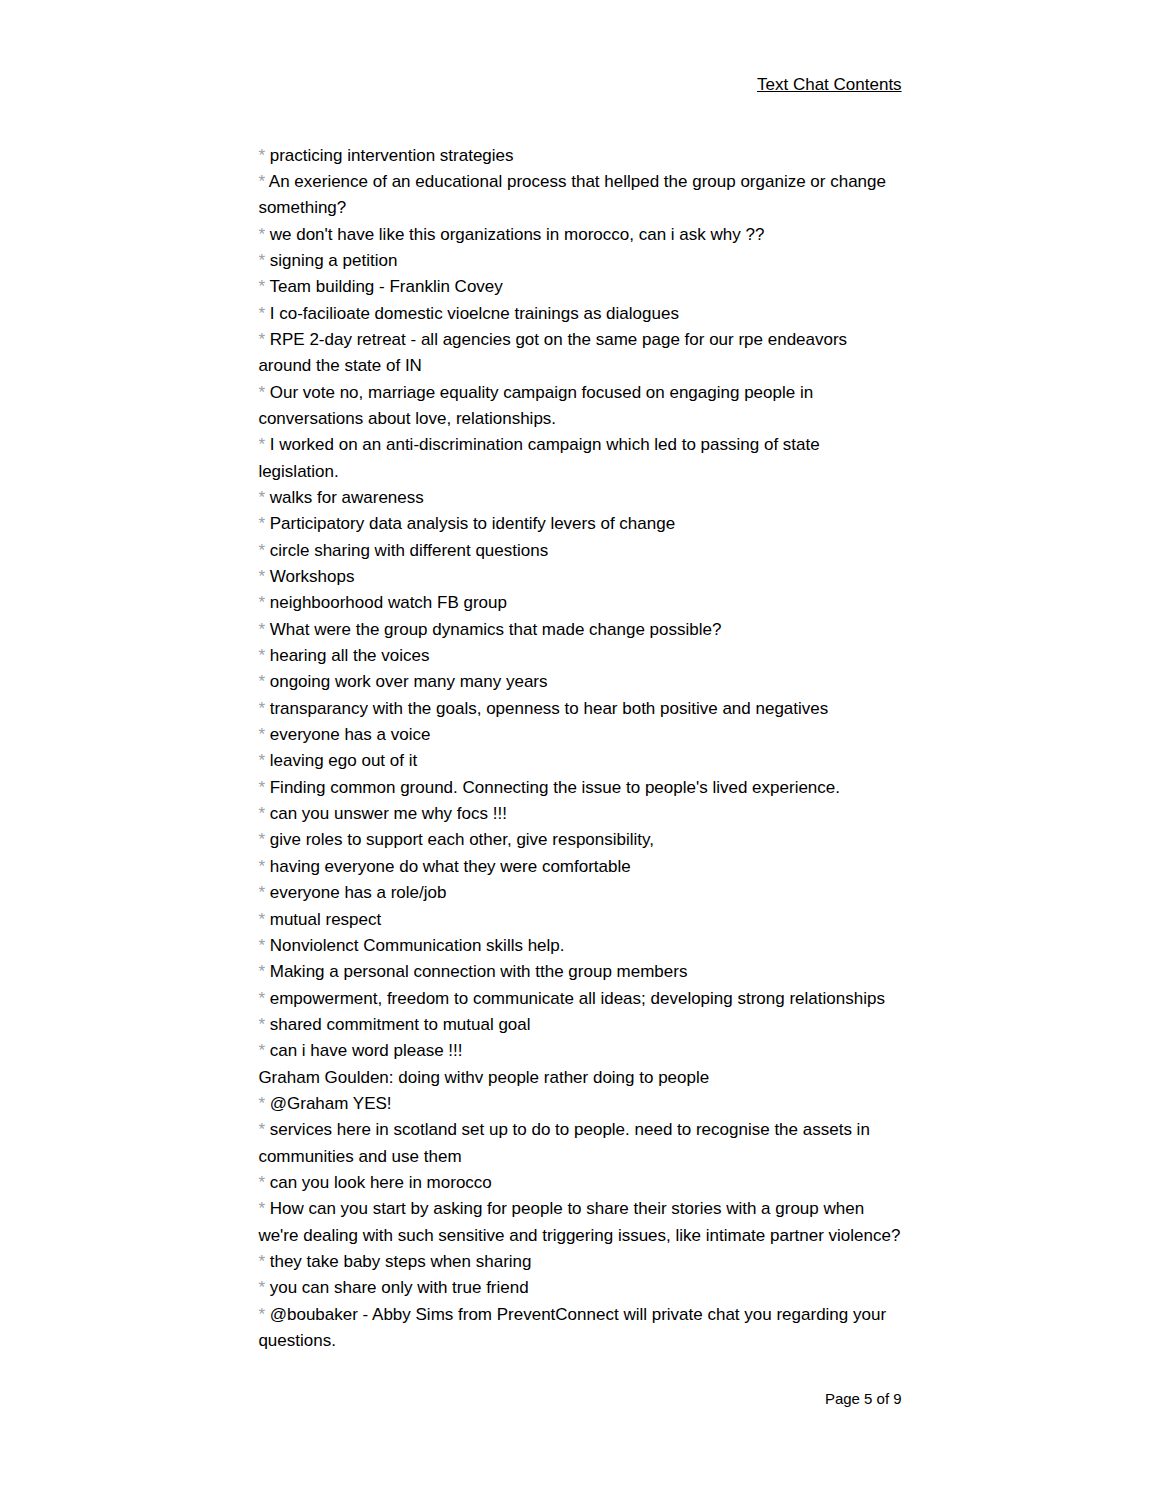Text Chat Contents
* practicing intervention strategies
* An exerience of an educational process that hellped the group organize or change something?
* we don't have like this organizations in morocco, can i ask why ??
* signing a petition
* Team building - Franklin Covey
* I co-facilioate domestic vioelcne trainings as dialogues
* RPE 2-day retreat - all agencies got on the same page for our rpe endeavors around the state of IN
* Our vote no, marriage equality campaign focused on engaging people in conversations about love, relationships.
* I worked on an anti-discrimination campaign which led to passing of state legislation.
* walks for awareness
* Participatory data analysis to identify levers of change
* circle sharing with different questions
* Workshops
* neighboorhood watch FB group
* What were the group dynamics that made change possible?
* hearing all the voices
* ongoing work over many many years
* transparancy with the goals, openness to hear both positive and negatives
* everyone has a voice
* leaving ego out of it
* Finding common ground. Connecting the issue to people's lived experience.
* can you unswer me why focs !!!
* give roles to support each other, give responsibility,
* having everyone do what they were comfortable
* everyone has a role/job
* mutual respect
* Nonviolenct Communication skills help.
* Making a personal connection with tthe group members
* empowerment, freedom to communicate all ideas; developing strong relationships
* shared commitment to mutual goal
* can i have word please !!!
Graham Goulden: doing withv people rather doing to people
* @Graham YES!
* services here in scotland set up to do to people. need to recognise the assets in communities and use them
* can you look here in morocco
* How can you start by asking for people to share their stories with a group when we're dealing with such sensitive and triggering issues, like intimate partner violence?
* they take baby steps when sharing
* you can share only with true friend
* @boubaker - Abby Sims from PreventConnect will private chat you regarding your questions.
Page 5 of 9